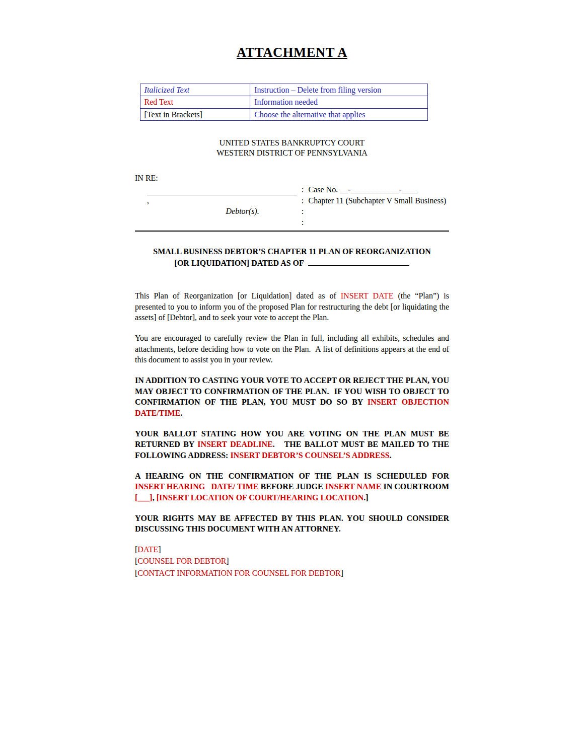ATTACHMENT A
| Italicized Text | Instruction – Delete from filing version |
| Red Text | Information needed |
| [Text in Brackets] | Choose the alternative that applies |
UNITED STATES BANKRUPTCY COURT
WESTERN DISTRICT OF PENNSYLVANIA
IN RE:
| , Debtor(s). | : : : : | Case No. __-____________-____ Chapter 11 (Subchapter V Small Business) |
SMALL BUSINESS DEBTOR’S CHAPTER 11 PLAN OF REORGANIZATION
[OR LIQUIDATION] DATED AS OF
This Plan of Reorganization [or Liquidation] dated as of INSERT DATE (the “Plan”) is presented to you to inform you of the proposed Plan for restructuring the debt [or liquidating the assets] of [Debtor], and to seek your vote to accept the Plan.
You are encouraged to carefully review the Plan in full, including all exhibits, schedules and attachments, before deciding how to vote on the Plan. A list of definitions appears at the end of this document to assist you in your review.
IN ADDITION TO CASTING YOUR VOTE TO ACCEPT OR REJECT THE PLAN, YOU MAY OBJECT TO CONFIRMATION OF THE PLAN. IF YOU WISH TO OBJECT TO CONFIRMATION OF THE PLAN, YOU MUST DO SO BY INSERT OBJECTION DATE/TIME.
YOUR BALLOT STATING HOW YOU ARE VOTING ON THE PLAN MUST BE RETURNED BY INSERT DEADLINE. THE BALLOT MUST BE MAILED TO THE FOLLOWING ADDRESS: INSERT DEBTOR’S COUNSEL’S ADDRESS.
A HEARING ON THE CONFIRMATION OF THE PLAN IS SCHEDULED FOR INSERT HEARING DATE/ TIME BEFORE JUDGE INSERT NAME IN COURTROOM [___], [INSERT LOCATION OF COURT/HEARING LOCATION.]
YOUR RIGHTS MAY BE AFFECTED BY THIS PLAN. YOU SHOULD CONSIDER DISCUSSING THIS DOCUMENT WITH AN ATTORNEY.
[DATE]
[COUNSEL FOR DEBTOR]
[CONTACT INFORMATION FOR COUNSEL FOR DEBTOR]